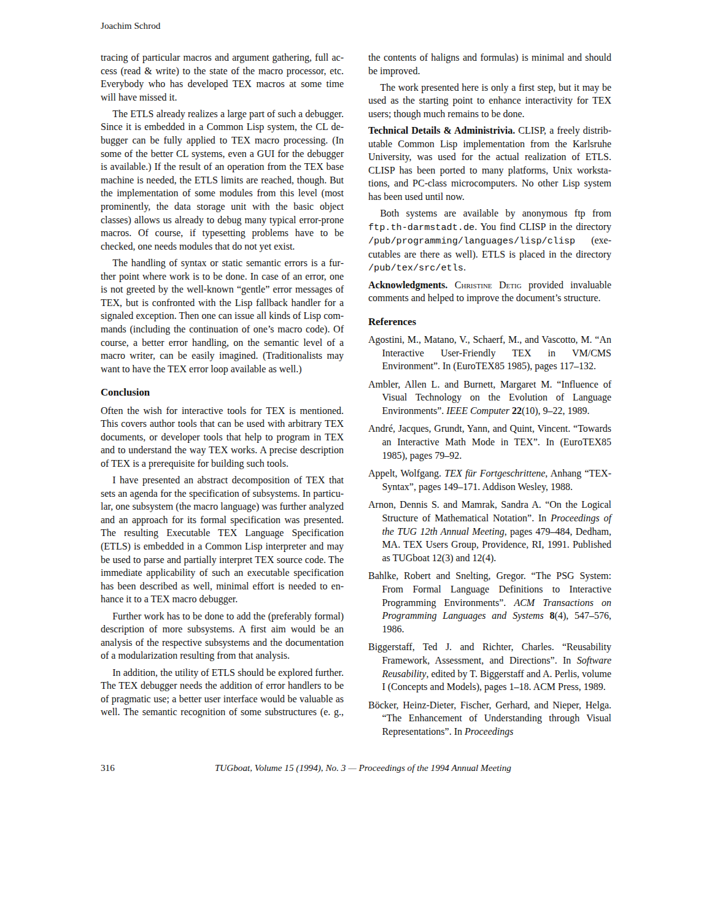Joachim Schrod
tracing of particular macros and argument gathering, full access (read & write) to the state of the macro processor, etc. Everybody who has developed TEX macros at some time will have missed it.
The ETLS already realizes a large part of such a debugger. Since it is embedded in a Common Lisp system, the CL debugger can be fully applied to TEX macro processing. (In some of the better CL systems, even a GUI for the debugger is available.) If the result of an operation from the TEX base machine is needed, the ETLS limits are reached, though. But the implementation of some modules from this level (most prominently, the data storage unit with the basic object classes) allows us already to debug many typical error-prone macros. Of course, if typesetting problems have to be checked, one needs modules that do not yet exist.
The handling of syntax or static semantic errors is a further point where work is to be done. In case of an error, one is not greeted by the well-known “gentle” error messages of TEX, but is confronted with the Lisp fallback handler for a signaled exception. Then one can issue all kinds of Lisp commands (including the continuation of one’s macro code). Of course, a better error handling, on the semantic level of a macro writer, can be easily imagined. (Traditionalists may want to have the TEX error loop available as well.)
Conclusion
Often the wish for interactive tools for TEX is mentioned. This covers author tools that can be used with arbitrary TEX documents, or developer tools that help to program in TEX and to understand the way TEX works. A precise description of TEX is a prerequisite for building such tools.
I have presented an abstract decomposition of TEX that sets an agenda for the specification of subsystems. In particular, one subsystem (the macro language) was further analyzed and an approach for its formal specification was presented. The resulting Executable TEX Language Specification (ETLS) is embedded in a Common Lisp interpreter and may be used to parse and partially interpret TEX source code. The immediate applicability of such an executable specification has been described as well, minimal effort is needed to enhance it to a TEX macro debugger.
Further work has to be done to add the (preferably formal) description of more subsystems. A first aim would be an analysis of the respective subsystems and the documentation of a modularization resulting from that analysis.
In addition, the utility of ETLS should be explored further. The TEX debugger needs the addition of error handlers to be of pragmatic use; a better user interface would be valuable as well. The semantic recognition of some substructures (e. g., the contents of haligns and formulas) is minimal and should be improved.
The work presented here is only a first step, but it may be used as the starting point to enhance interactivity for TEX users; though much remains to be done.
Technical Details & Administrivia. CLISP, a freely distributable Common Lisp implementation from the Karlsruhe University, was used for the actual realization of ETLS. CLISP has been ported to many platforms, Unix workstations, and PC-class microcomputers. No other Lisp system has been used until now.
Both systems are available by anonymous ftp from ftp.th-darmstadt.de. You find CLISP in the directory /pub/programming/languages/lisp/clisp (executables are there as well). ETLS is placed in the directory /pub/tex/src/etls.
Acknowledgments. Christine Detig provided invaluable comments and helped to improve the document’s structure.
References
Agostini, M., Matano, V., Schaerf, M., and Vascotto, M. “An Interactive User-Friendly TEX in VM/CMS Environment”. In (EuroTEX85 1985), pages 117–132.
Ambler, Allen L. and Burnett, Margaret M. “Influence of Visual Technology on the Evolution of Language Environments”. IEEE Computer 22(10), 9–22, 1989.
André, Jacques, Grundt, Yann, and Quint, Vincent. “Towards an Interactive Math Mode in TEX”. In (EuroTEX85 1985), pages 79–92.
Appelt, Wolfgang. TEX für Fortgeschrittene, Anhang “TEX-Syntax”, pages 149–171. Addison Wesley, 1988.
Arnon, Dennis S. and Mamrak, Sandra A. “On the Logical Structure of Mathematical Notation”. In Proceedings of the TUG 12th Annual Meeting, pages 479–484, Dedham, MA. TEX Users Group, Providence, RI, 1991. Published as TUGboat 12(3) and 12(4).
Bahlke, Robert and Snelting, Gregor. “The PSG System: From Formal Language Definitions to Interactive Programming Environments”. ACM Transactions on Programming Languages and Systems 8(4), 547–576, 1986.
Biggerstaff, Ted J. and Richter, Charles. “Reusability Framework, Assessment, and Directions”. In Software Reusability, edited by T. Biggerstaff and A. Perlis, volume I (Concepts and Models), pages 1–18. ACM Press, 1989.
Böcker, Heinz-Dieter, Fischer, Gerhard, and Nieper, Helga. “The Enhancement of Understanding through Visual Representations”. In Proceedings
316 TUGboat, Volume 15 (1994), No. 3 — Proceedings of the 1994 Annual Meeting